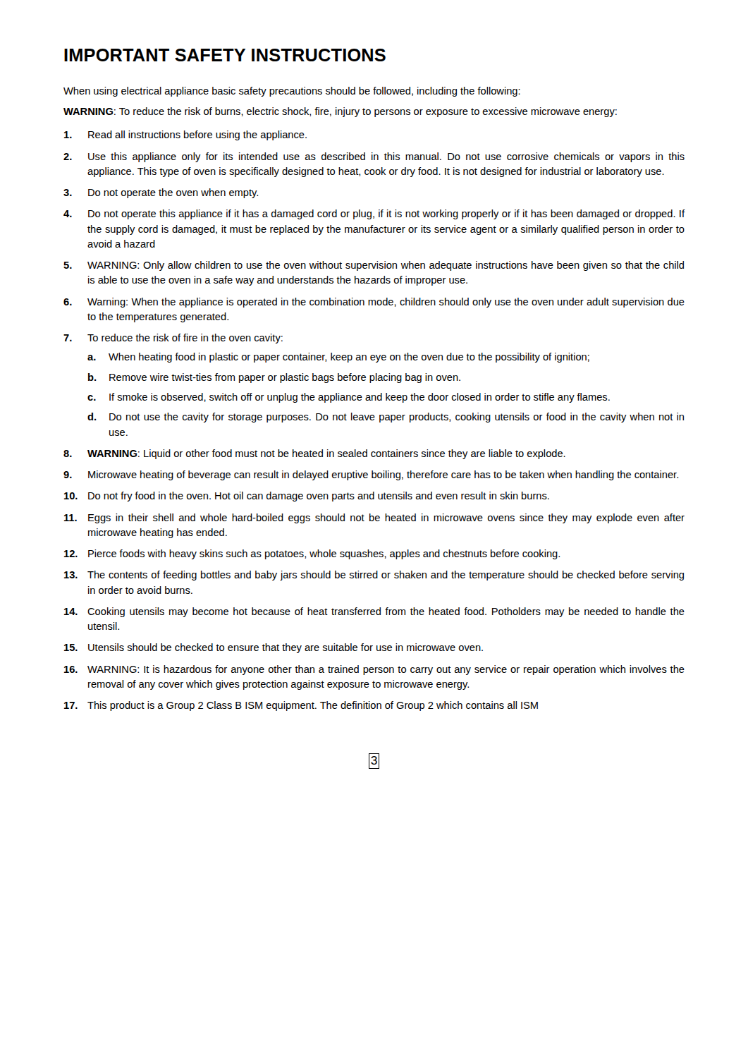IMPORTANT SAFETY INSTRUCTIONS
When using electrical appliance basic safety precautions should be followed, including the following:
WARNING: To reduce the risk of burns, electric shock, fire, injury to persons or exposure to excessive microwave energy:
Read all instructions before using the appliance.
Use this appliance only for its intended use as described in this manual. Do not use corrosive chemicals or vapors in this appliance. This type of oven is specifically designed to heat, cook or dry food. It is not designed for industrial or laboratory use.
Do not operate the oven when empty.
Do not operate this appliance if it has a damaged cord or plug, if it is not working properly or if it has been damaged or dropped. If the supply cord is damaged, it must be replaced by the manufacturer or its service agent or a similarly qualified person in order to avoid a hazard
WARNING: Only allow children to use the oven without supervision when adequate instructions have been given so that the child is able to use the oven in a safe way and understands the hazards of improper use.
Warning: When the appliance is operated in the combination mode, children should only use the oven under adult supervision due to the temperatures generated.
To reduce the risk of fire in the oven cavity:
When heating food in plastic or paper container, keep an eye on the oven due to the possibility of ignition;
Remove wire twist-ties from paper or plastic bags before placing bag in oven.
If smoke is observed, switch off or unplug the appliance and keep the door closed in order to stifle any flames.
Do not use the cavity for storage purposes. Do not leave paper products, cooking utensils or food in the cavity when not in use.
WARNING: Liquid or other food must not be heated in sealed containers since they are liable to explode.
Microwave heating of beverage can result in delayed eruptive boiling, therefore care has to be taken when handling the container.
Do not fry food in the oven. Hot oil can damage oven parts and utensils and even result in skin burns.
Eggs in their shell and whole hard-boiled eggs should not be heated in microwave ovens since they may explode even after microwave heating has ended.
Pierce foods with heavy skins such as potatoes, whole squashes, apples and chestnuts before cooking.
The contents of feeding bottles and baby jars should be stirred or shaken and the temperature should be checked before serving in order to avoid burns.
Cooking utensils may become hot because of heat transferred from the heated food. Potholders may be needed to handle the utensil.
Utensils should be checked to ensure that they are suitable for use in microwave oven.
WARNING: It is hazardous for anyone other than a trained person to carry out any service or repair operation which involves the removal of any cover which gives protection against exposure to microwave energy.
This product is a Group 2 Class B ISM equipment. The definition of Group 2 which contains all ISM
3